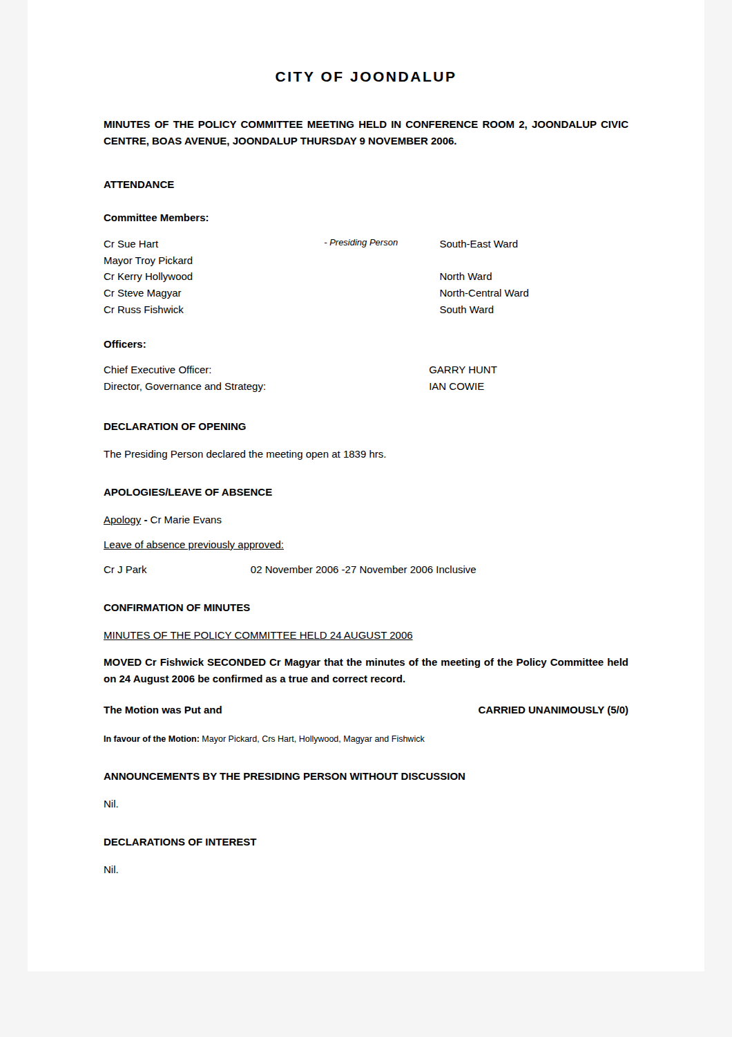CITY OF JOONDALUP
MINUTES OF THE POLICY COMMITTEE MEETING HELD IN CONFERENCE ROOM 2, JOONDALUP CIVIC CENTRE, BOAS AVENUE, JOONDALUP THURSDAY 9 NOVEMBER 2006.
ATTENDANCE
Committee Members:
| Cr Sue Hart | - Presiding Person | South-East Ward |
| Mayor Troy Pickard | | |
| Cr Kerry Hollywood | | North Ward |
| Cr Steve Magyar | | North-Central Ward |
| Cr Russ Fishwick | | South Ward |
Officers:
| Chief Executive Officer: | GARRY HUNT |
| Director, Governance and Strategy: | IAN COWIE |
DECLARATION OF OPENING
The Presiding Person declared the meeting open at 1839 hrs.
APOLOGIES/LEAVE OF ABSENCE
Apology - Cr Marie Evans
Leave of absence previously approved:
| Cr J Park | 02 November 2006 -27 November 2006 Inclusive |
CONFIRMATION OF MINUTES
MINUTES OF THE POLICY COMMITTEE HELD 24 AUGUST 2006
MOVED Cr Fishwick SECONDED Cr Magyar that the minutes of the meeting of the Policy Committee held on 24 August 2006 be confirmed as a true and correct record.
| The Motion was Put and | CARRIED UNANIMOUSLY (5/0) |
In favour of the Motion: Mayor Pickard, Crs Hart, Hollywood, Magyar and Fishwick
ANNOUNCEMENTS BY THE PRESIDING PERSON WITHOUT DISCUSSION
Nil.
DECLARATIONS OF INTEREST
Nil.